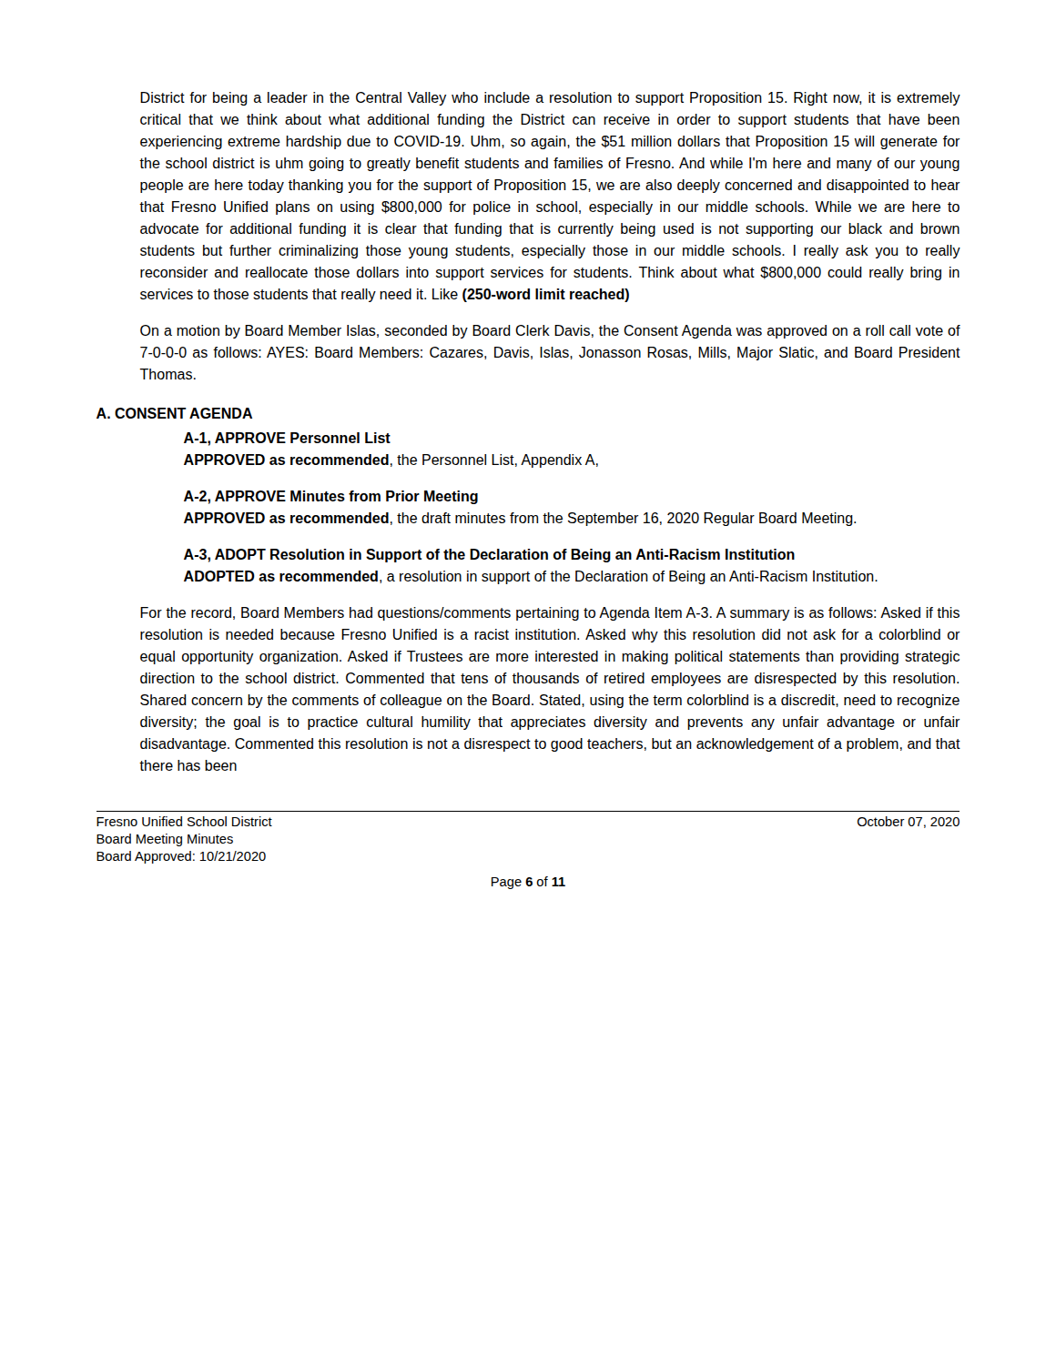District for being a leader in the Central Valley who include a resolution to support Proposition 15. Right now, it is extremely critical that we think about what additional funding the District can receive in order to support students that have been experiencing extreme hardship due to COVID-19. Uhm, so again, the $51 million dollars that Proposition 15 will generate for the school district is uhm going to greatly benefit students and families of Fresno. And while I'm here and many of our young people are here today thanking you for the support of Proposition 15, we are also deeply concerned and disappointed to hear that Fresno Unified plans on using $800,000 for police in school, especially in our middle schools. While we are here to advocate for additional funding it is clear that funding that is currently being used is not supporting our black and brown students but further criminalizing those young students, especially those in our middle schools. I really ask you to really reconsider and reallocate those dollars into support services for students. Think about what $800,000 could really bring in services to those students that really need it. Like (250-word limit reached)
On a motion by Board Member Islas, seconded by Board Clerk Davis, the Consent Agenda was approved on a roll call vote of 7-0-0-0 as follows: AYES: Board Members: Cazares, Davis, Islas, Jonasson Rosas, Mills, Major Slatic, and Board President Thomas.
A. CONSENT AGENDA
A-1, APPROVE Personnel List
APPROVED as recommended, the Personnel List, Appendix A,
A-2, APPROVE Minutes from Prior Meeting
APPROVED as recommended, the draft minutes from the September 16, 2020 Regular Board Meeting.
A-3, ADOPT Resolution in Support of the Declaration of Being an Anti-Racism Institution
ADOPTED as recommended, a resolution in support of the Declaration of Being an Anti-Racism Institution.
For the record, Board Members had questions/comments pertaining to Agenda Item A-3. A summary is as follows: Asked if this resolution is needed because Fresno Unified is a racist institution. Asked why this resolution did not ask for a colorblind or equal opportunity organization. Asked if Trustees are more interested in making political statements than providing strategic direction to the school district. Commented that tens of thousands of retired employees are disrespected by this resolution. Shared concern by the comments of colleague on the Board. Stated, using the term colorblind is a discredit, need to recognize diversity; the goal is to practice cultural humility that appreciates diversity and prevents any unfair advantage or unfair disadvantage. Commented this resolution is not a disrespect to good teachers, but an acknowledgement of a problem, and that there has been
Fresno Unified School District October 07, 2020
Board Meeting Minutes
Board Approved: 10/21/2020
Page 6 of 11